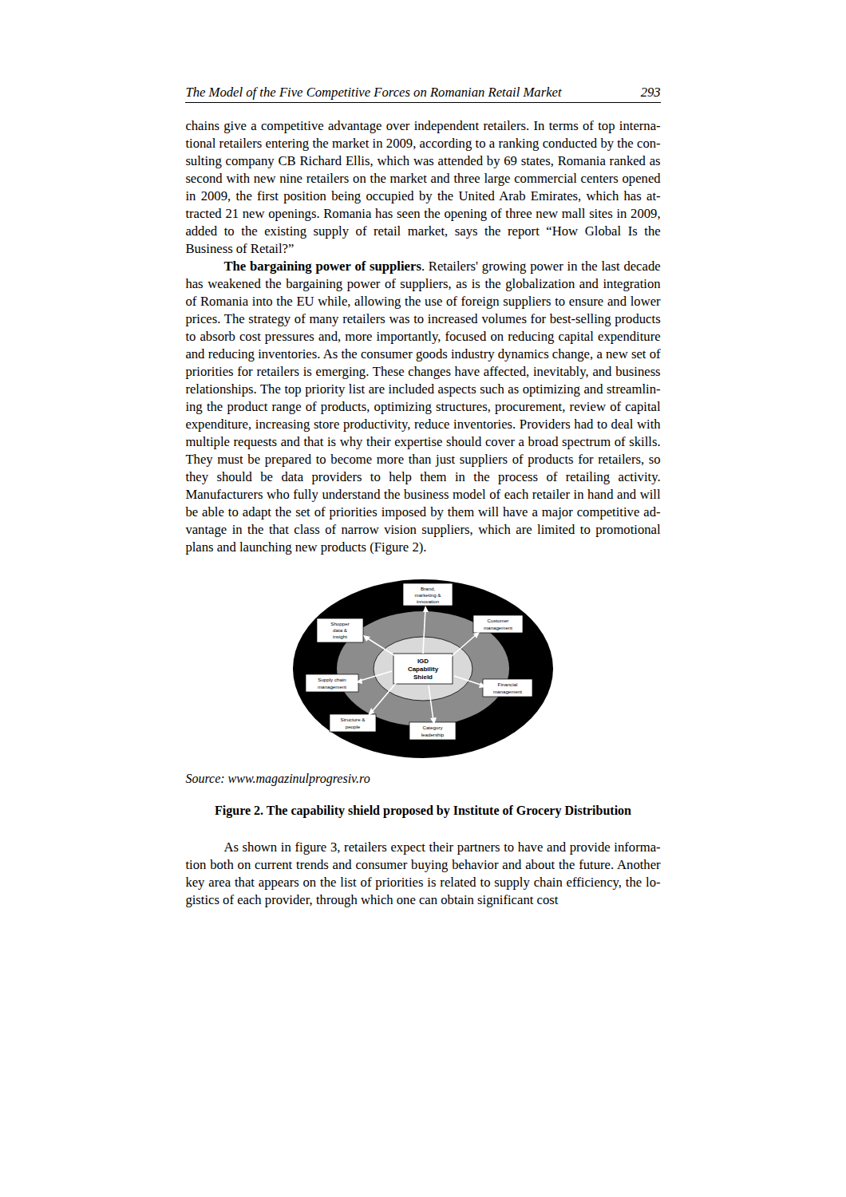The Model of the Five Competitive Forces on Romanian Retail Market 293
chains give a competitive advantage over independent retailers. In terms of top international retailers entering the market in 2009, according to a ranking conducted by the consulting company CB Richard Ellis, which was attended by 69 states, Romania ranked as second with new nine retailers on the market and three large commercial centers opened in 2009, the first position being occupied by the United Arab Emirates, which has attracted 21 new openings. Romania has seen the opening of three new mall sites in 2009, added to the existing supply of retail market, says the report “How Global Is the Business of Retail?”
The bargaining power of suppliers. Retailers' growing power in the last decade has weakened the bargaining power of suppliers, as is the globalization and integration of Romania into the EU while, allowing the use of foreign suppliers to ensure and lower prices. The strategy of many retailers was to increased volumes for best-selling products to absorb cost pressures and, more importantly, focused on reducing capital expenditure and reducing inventories. As the consumer goods industry dynamics change, a new set of priorities for retailers is emerging. These changes have affected, inevitably, and business relationships. The top priority list are included aspects such as optimizing and streamlining the product range of products, optimizing structures, procurement, review of capital expenditure, increasing store productivity, reduce inventories. Providers had to deal with multiple requests and that is why their expertise should cover a broad spectrum of skills. They must be prepared to become more than just suppliers of products for retailers, so they should be data providers to help them in the process of retailing activity. Manufacturers who fully understand the business model of each retailer in hand and will be able to adapt the set of priorities imposed by them will have a major competitive advantage in the that class of narrow vision suppliers, which are limited to promotional plans and launching new products (Figure 2).
IGD Capability Shield Brand, marketing & innovation Customer management Financial management Category leadership Structure & people Supply chain management Shopper data & insight
Source: www.magazinulprogresiv.ro
Figure 2. The capability shield proposed by Institute of Grocery Distribution
As shown in figure 3, retailers expect their partners to have and provide information both on current trends and consumer buying behavior and about the future. Another key area that appears on the list of priorities is related to supply chain efficiency, the logistics of each provider, through which one can obtain significant cost